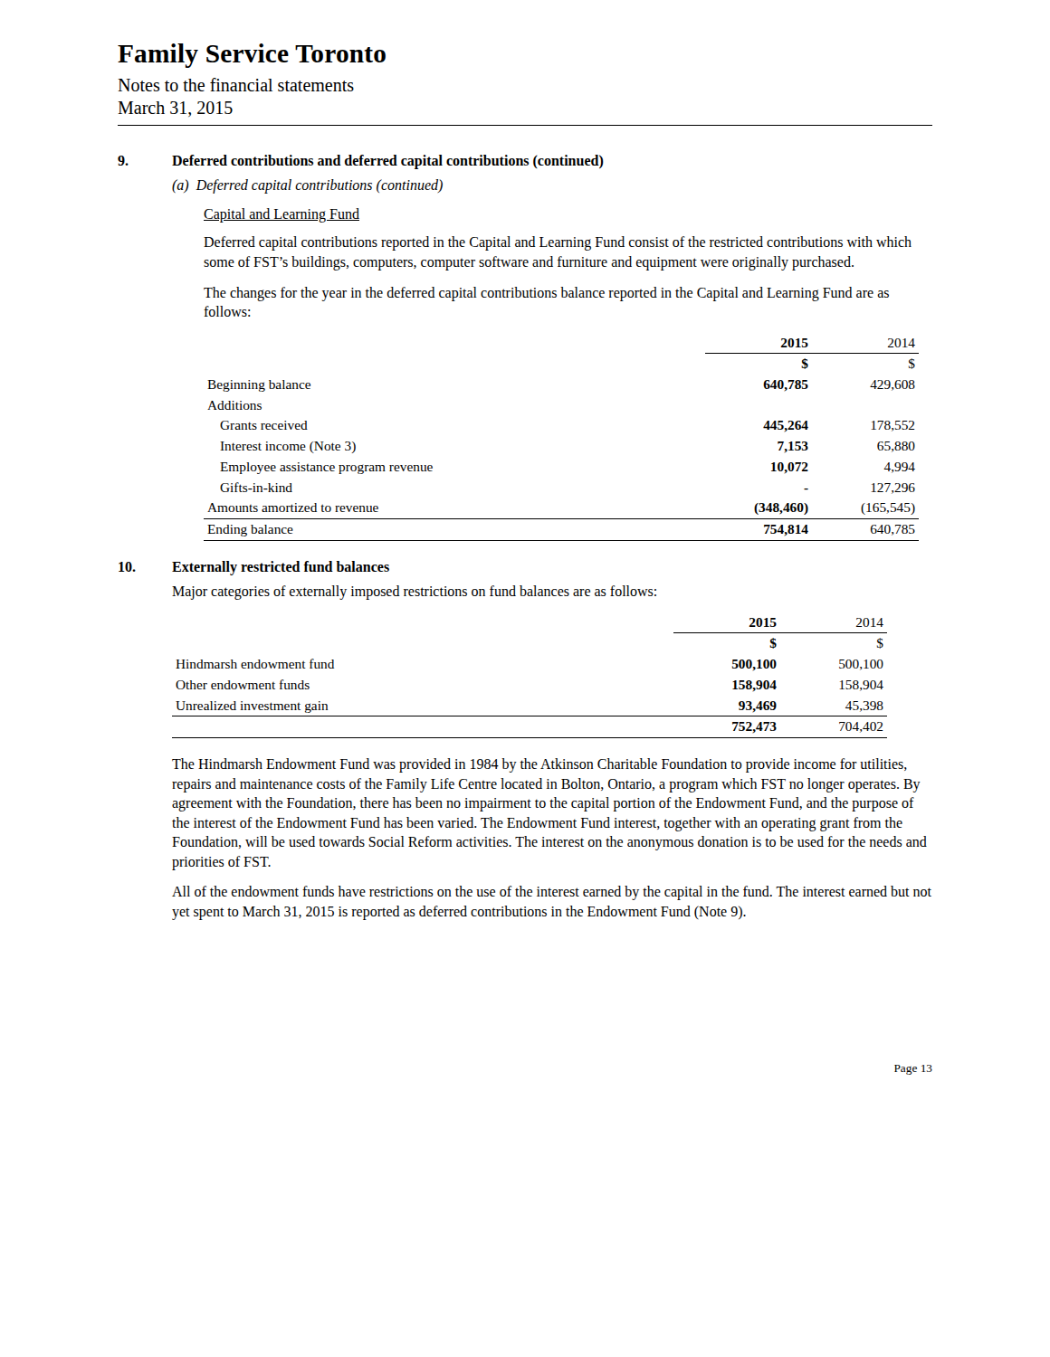Family Service Toronto
Notes to the financial statements
March 31, 2015
9.
Deferred contributions and deferred capital contributions (continued)
(a) Deferred capital contributions (continued)
Capital and Learning Fund
Deferred capital contributions reported in the Capital and Learning Fund consist of the restricted contributions with which some of FST’s buildings, computers, computer software and furniture and equipment were originally purchased.
The changes for the year in the deferred capital contributions balance reported in the Capital and Learning Fund are as follows:
| | 2015 | 2014 |
| --- | --- | --- |
| | $ | $ |
| Beginning balance | 640,785 | 429,608 |
| Additions | | |
| Grants received | 445,264 | 178,552 |
| Interest income (Note 3) | 7,153 | 65,880 |
| Employee assistance program revenue | 10,072 | 4,994 |
| Gifts-in-kind | - | 127,296 |
| Amounts amortized to revenue | (348,460) | (165,545) |
| Ending balance | 754,814 | 640,785 |
10.
Externally restricted fund balances
Major categories of externally imposed restrictions on fund balances are as follows:
| | 2015 | 2014 |
| --- | --- | --- |
| | $ | $ |
| Hindmarsh endowment fund | 500,100 | 500,100 |
| Other endowment funds | 158,904 | 158,904 |
| Unrealized investment gain | 93,469 | 45,398 |
| | 752,473 | 704,402 |
The Hindmarsh Endowment Fund was provided in 1984 by the Atkinson Charitable Foundation to provide income for utilities, repairs and maintenance costs of the Family Life Centre located in Bolton, Ontario, a program which FST no longer operates. By agreement with the Foundation, there has been no impairment to the capital portion of the Endowment Fund, and the purpose of the interest of the Endowment Fund has been varied. The Endowment Fund interest, together with an operating grant from the Foundation, will be used towards Social Reform activities. The interest on the anonymous donation is to be used for the needs and priorities of FST.
All of the endowment funds have restrictions on the use of the interest earned by the capital in the fund. The interest earned but not yet spent to March 31, 2015 is reported as deferred contributions in the Endowment Fund (Note 9).
Page 13